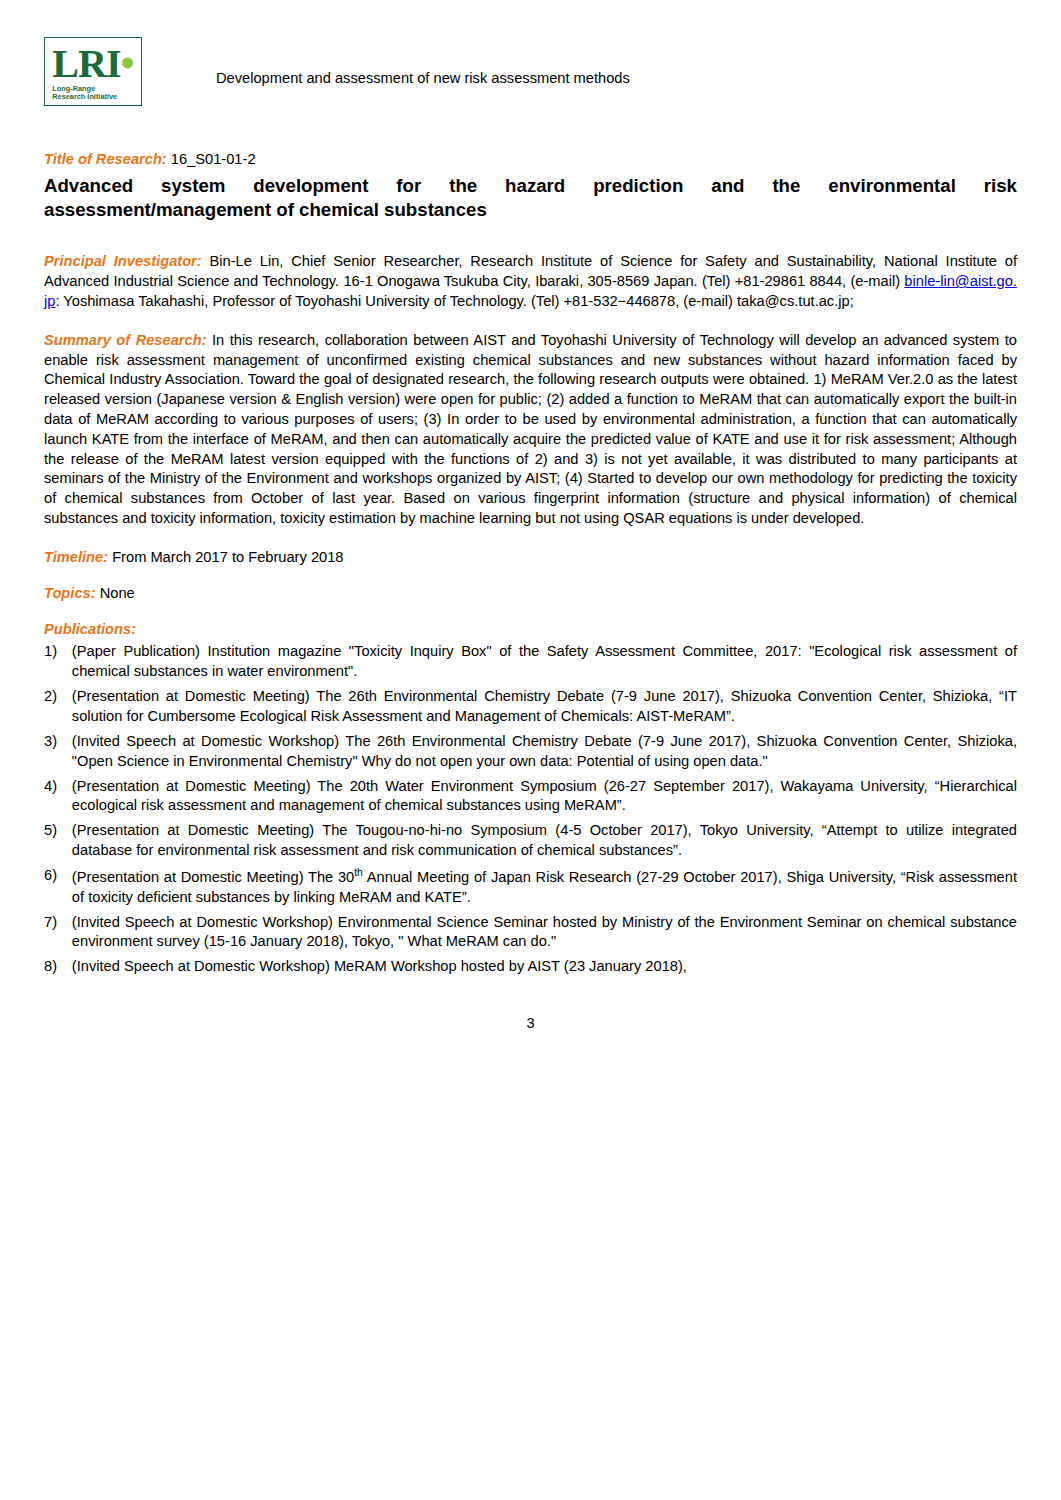LRI•
Long-Range
Research Initiative
Development and assessment of new risk assessment methods
Title of Research: 16_S01-01-2
Advanced system development for the hazard prediction and the environmental risk assessment/management of chemical substances
Principal Investigator: Bin-Le Lin, Chief Senior Researcher, Research Institute of Science for Safety and Sustainability, National Institute of Advanced Industrial Science and Technology. 16-1 Onogawa Tsukuba City, Ibaraki, 305-8569 Japan. (Tel) +81-29861 8844, (e-mail) binle-lin@aist.go.jp: Yoshimasa Takahashi, Professor of Toyohashi University of Technology. (Tel) +81-532−446878, (e-mail) taka@cs.tut.ac.jp;
Summary of Research: In this research, collaboration between AIST and Toyohashi University of Technology will develop an advanced system to enable risk assessment management of unconfirmed existing chemical substances and new substances without hazard information faced by Chemical Industry Association. Toward the goal of designated research, the following research outputs were obtained. 1) MeRAM Ver.2.0 as the latest released version (Japanese version & English version) were open for public; (2) added a function to MeRAM that can automatically export the built-in data of MeRAM according to various purposes of users; (3) In order to be used by environmental administration, a function that can automatically launch KATE from the interface of MeRAM, and then can automatically acquire the predicted value of KATE and use it for risk assessment; Although the release of the MeRAM latest version equipped with the functions of 2) and 3) is not yet available, it was distributed to many participants at seminars of the Ministry of the Environment and workshops organized by AIST; (4) Started to develop our own methodology for predicting the toxicity of chemical substances from October of last year. Based on various fingerprint information (structure and physical information) of chemical substances and toxicity information, toxicity estimation by machine learning but not using QSAR equations is under developed.
Timeline: From March 2017 to February 2018
Topics: None
Publications:
(Paper Publication) Institution magazine "Toxicity Inquiry Box" of the Safety Assessment Committee, 2017: "Ecological risk assessment of chemical substances in water environment".
(Presentation at Domestic Meeting) The 26th Environmental Chemistry Debate (7-9 June 2017), Shizuoka Convention Center, Shizioka, “IT solution for Cumbersome Ecological Risk Assessment and Management of Chemicals: AIST-MeRAM”.
(Invited Speech at Domestic Workshop) The 26th Environmental Chemistry Debate (7-9 June 2017), Shizuoka Convention Center, Shizioka, "Open Science in Environmental Chemistry" Why do not open your own data: Potential of using open data."
(Presentation at Domestic Meeting) The 20th Water Environment Symposium (26-27 September 2017), Wakayama University, “Hierarchical ecological risk assessment and management of chemical substances using MeRAM”.
(Presentation at Domestic Meeting) The Tougou-no-hi-no Symposium (4-5 October 2017), Tokyo University, “Attempt to utilize integrated database for environmental risk assessment and risk communication of chemical substances”.
(Presentation at Domestic Meeting) The 30th Annual Meeting of Japan Risk Research (27-29 October 2017), Shiga University, “Risk assessment of toxicity deficient substances by linking MeRAM and KATE”.
(Invited Speech at Domestic Workshop) Environmental Science Seminar hosted by Ministry of the Environment Seminar on chemical substance environment survey (15-16 January 2018), Tokyo, " What MeRAM can do."
(Invited Speech at Domestic Workshop) MeRAM Workshop hosted by AIST (23 January 2018),
3